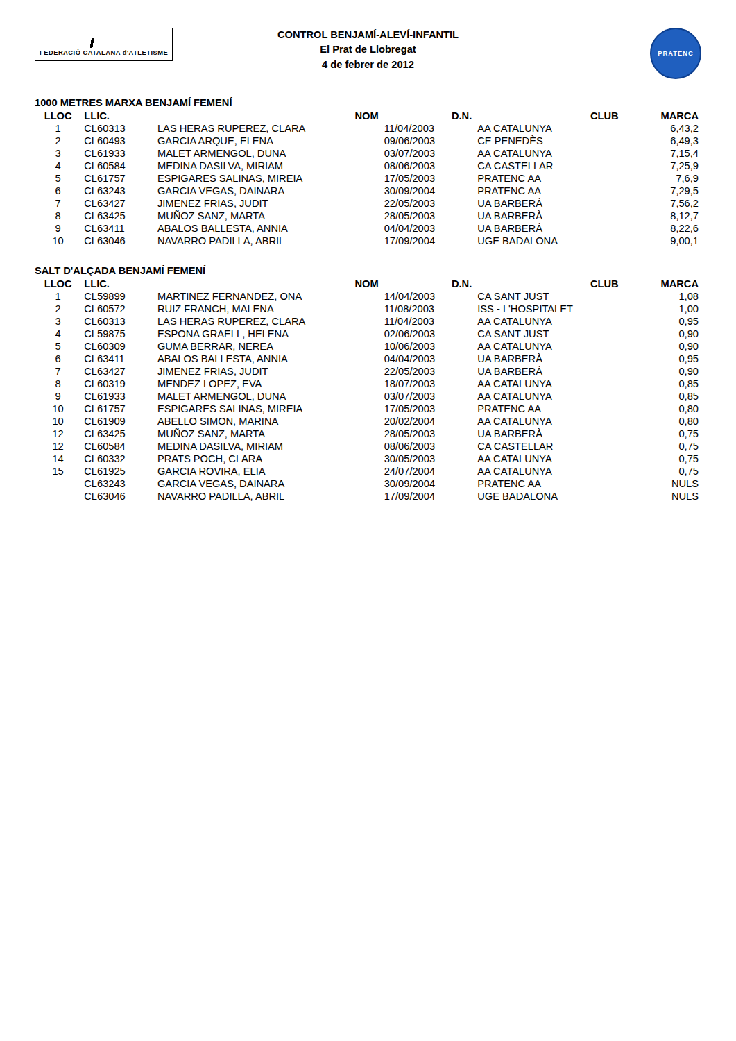FEDERACIÓ CATALANA d'ATLETISME
CONTROL BENJAMÍ-ALEVÍ-INFANTIL
El Prat de Llobregat
4 de febrer de 2012
PRATENC
1000 METRES MARXA BENJAMÍ FEMENÍ
| LLOC | LLIC. | NOM | D.N. | CLUB | MARCA |
| --- | --- | --- | --- | --- | --- |
| 1 | CL60313 | LAS HERAS RUPEREZ, CLARA | 11/04/2003 | AA CATALUNYA | 6,43,2 |
| 2 | CL60493 | GARCIA ARQUE, ELENA | 09/06/2003 | CE PENEDÈS | 6,49,3 |
| 3 | CL61933 | MALET ARMENGOL, DUNA | 03/07/2003 | AA CATALUNYA | 7,15,4 |
| 4 | CL60584 | MEDINA DASILVA, MIRIAM | 08/06/2003 | CA CASTELLAR | 7,25,9 |
| 5 | CL61757 | ESPIGARES SALINAS, MIREIA | 17/05/2003 | PRATENC AA | 7,6,9 |
| 6 | CL63243 | GARCIA VEGAS, DAINARA | 30/09/2004 | PRATENC AA | 7,29,5 |
| 7 | CL63427 | JIMENEZ FRIAS, JUDIT | 22/05/2003 | UA BARBERÀ | 7,56,2 |
| 8 | CL63425 | MUÑOZ SANZ, MARTA | 28/05/2003 | UA BARBERÀ | 8,12,7 |
| 9 | CL63411 | ABALOS BALLESTA, ANNIA | 04/04/2003 | UA BARBERÀ | 8,22,6 |
| 10 | CL63046 | NAVARRO PADILLA, ABRIL | 17/09/2004 | UGE BADALONA | 9,00,1 |
SALT D'ALÇADA BENJAMÍ FEMENÍ
| LLOC | LLIC. | NOM | D.N. | CLUB | MARCA |
| --- | --- | --- | --- | --- | --- |
| 1 | CL59899 | MARTINEZ FERNANDEZ, ONA | 14/04/2003 | CA SANT JUST | 1,08 |
| 2 | CL60572 | RUIZ FRANCH, MALENA | 11/08/2003 | ISS - L'HOSPITALET | 1,00 |
| 3 | CL60313 | LAS HERAS RUPEREZ, CLARA | 11/04/2003 | AA CATALUNYA | 0,95 |
| 4 | CL59875 | ESPONA GRAELL, HELENA | 02/06/2003 | CA SANT JUST | 0,90 |
| 5 | CL60309 | GUMA BERRAR, NEREA | 10/06/2003 | AA CATALUNYA | 0,90 |
| 6 | CL63411 | ABALOS BALLESTA, ANNIA | 04/04/2003 | UA BARBERÀ | 0,95 |
| 7 | CL63427 | JIMENEZ FRIAS, JUDIT | 22/05/2003 | UA BARBERÀ | 0,90 |
| 8 | CL60319 | MENDEZ LOPEZ, EVA | 18/07/2003 | AA CATALUNYA | 0,85 |
| 9 | CL61933 | MALET ARMENGOL, DUNA | 03/07/2003 | AA CATALUNYA | 0,85 |
| 10 | CL61757 | ESPIGARES SALINAS, MIREIA | 17/05/2003 | PRATENC AA | 0,80 |
| 10 | CL61909 | ABELLO SIMON, MARINA | 20/02/2004 | AA CATALUNYA | 0,80 |
| 12 | CL63425 | MUÑOZ SANZ, MARTA | 28/05/2003 | UA BARBERÀ | 0,75 |
| 12 | CL60584 | MEDINA DASILVA, MIRIAM | 08/06/2003 | CA CASTELLAR | 0,75 |
| 14 | CL60332 | PRATS POCH, CLARA | 30/05/2003 | AA CATALUNYA | 0,75 |
| 15 | CL61925 | GARCIA ROVIRA, ELIA | 24/07/2004 | AA CATALUNYA | 0,75 |
| | CL63243 | GARCIA VEGAS, DAINARA | 30/09/2004 | PRATENC AA | NULS |
| | CL63046 | NAVARRO PADILLA, ABRIL | 17/09/2004 | UGE BADALONA | NULS |